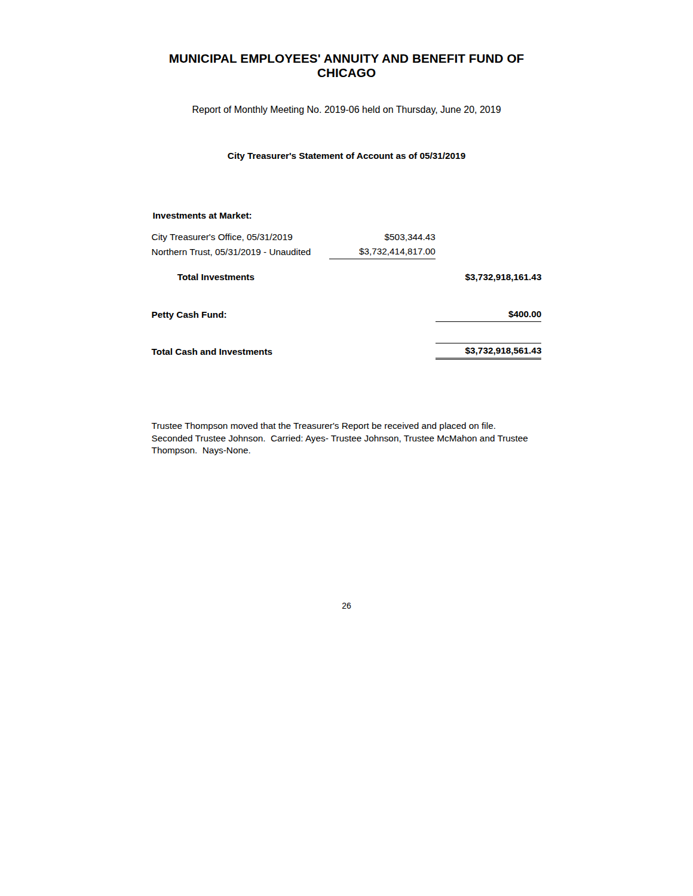MUNICIPAL EMPLOYEES' ANNUITY AND BENEFIT FUND OF CHICAGO
Report of Monthly Meeting No. 2019-06 held on Thursday, June 20, 2019
City Treasurer's Statement of Account as of 05/31/2019
Investments at Market:
| City Treasurer's Office, 05/31/2019 | $503,344.43 | |
| Northern Trust, 05/31/2019 - Unaudited | $3,732,414,817.00 | |
| Total Investments | | $3,732,918,161.43 |
| Petty Cash Fund: | | $400.00 |
| Total Cash and Investments | | $3,732,918,561.43 |
Trustee Thompson moved that the Treasurer's Report be received and placed on file. Seconded Trustee Johnson. Carried: Ayes- Trustee Johnson, Trustee McMahon and Trustee Thompson. Nays-None.
26